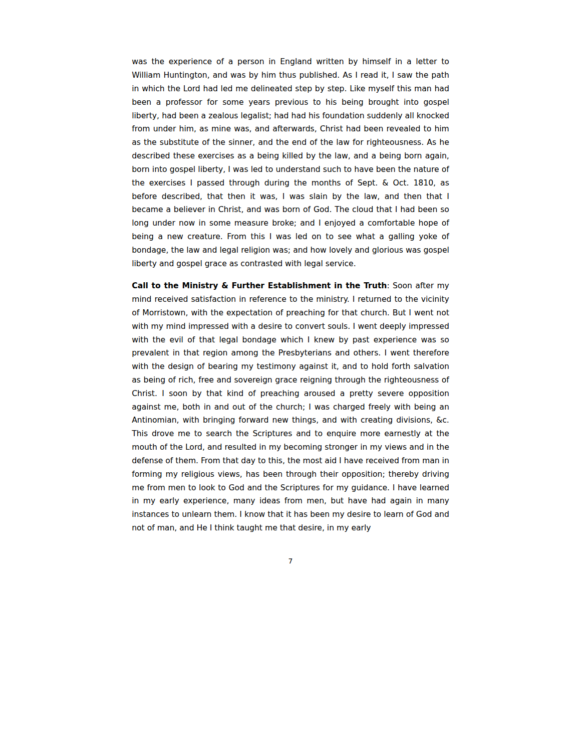was the experience of a person in England written by himself in a letter to William Huntington, and was by him thus published. As I read it, I saw the path in which the Lord had led me delineated step by step. Like myself this man had been a professor for some years previous to his being brought into gospel liberty, had been a zealous legalist; had had his foundation suddenly all knocked from under him, as mine was, and afterwards, Christ had been revealed to him as the substitute of the sinner, and the end of the law for righteousness. As he described these exercises as a being killed by the law, and a being born again, born into gospel liberty, I was led to understand such to have been the nature of the exercises I passed through during the months of Sept. & Oct. 1810, as before described, that then it was, I was slain by the law, and then that I became a believer in Christ, and was born of God. The cloud that I had been so long under now in some measure broke; and I enjoyed a comfortable hope of being a new creature. From this I was led on to see what a galling yoke of bondage, the law and legal religion was; and how lovely and glorious was gospel liberty and gospel grace as contrasted with legal service.
Call to the Ministry & Further Establishment in the Truth: Soon after my mind received satisfaction in reference to the ministry. I returned to the vicinity of Morristown, with the expectation of preaching for that church. But I went not with my mind impressed with a desire to convert souls. I went deeply impressed with the evil of that legal bondage which I knew by past experience was so prevalent in that region among the Presbyterians and others. I went therefore with the design of bearing my testimony against it, and to hold forth salvation as being of rich, free and sovereign grace reigning through the righteousness of Christ. I soon by that kind of preaching aroused a pretty severe opposition against me, both in and out of the church; I was charged freely with being an Antinomian, with bringing forward new things, and with creating divisions, &c. This drove me to search the Scriptures and to enquire more earnestly at the mouth of the Lord, and resulted in my becoming stronger in my views and in the defense of them. From that day to this, the most aid I have received from man in forming my religious views, has been through their opposition; thereby driving me from men to look to God and the Scriptures for my guidance. I have learned in my early experience, many ideas from men, but have had again in many instances to unlearn them. I know that it has been my desire to learn of God and not of man, and He I think taught me that desire, in my early
7